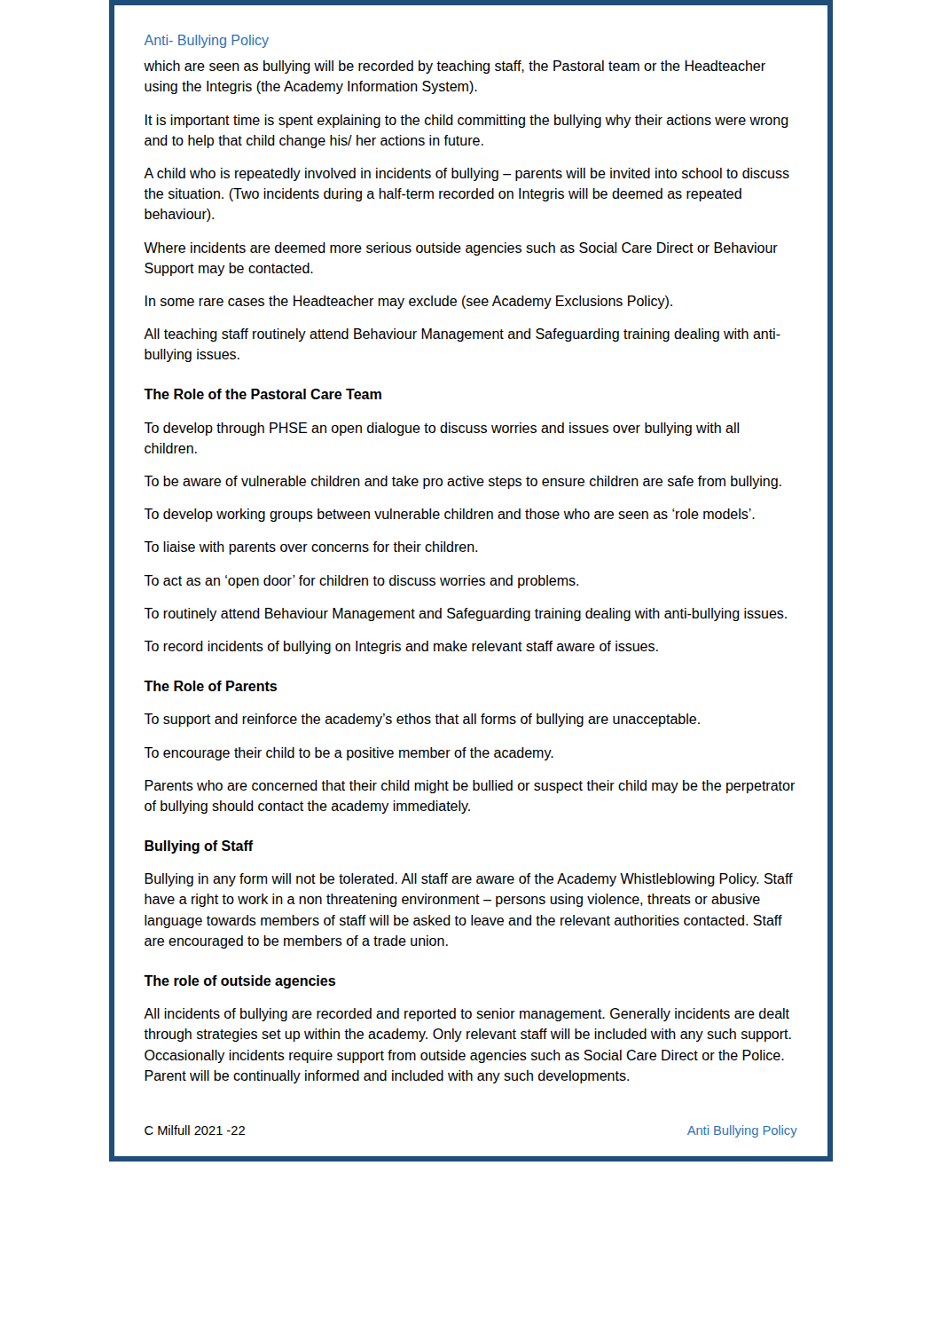Anti- Bullying Policy
which are seen as bullying will be recorded by teaching staff, the Pastoral team or the Headteacher using the Integris (the Academy Information System).
It is important time is spent explaining to the child committing the bullying why their actions were wrong and to help that child change his/ her actions in future.
A child who is repeatedly involved in incidents of bullying – parents will be invited into school to discuss the situation. (Two incidents during a half-term recorded on Integris will be deemed as repeated behaviour).
Where incidents are deemed more serious outside agencies such as Social Care Direct or Behaviour Support may be contacted.
In some rare cases the Headteacher may exclude (see Academy Exclusions Policy).
All teaching staff routinely attend Behaviour Management and Safeguarding training dealing with anti-bullying issues.
The Role of the Pastoral Care Team
To develop through PHSE an open dialogue to discuss worries and issues over bullying with all children.
To be aware of vulnerable children and take pro active steps to ensure children are safe from bullying.
To develop working groups between vulnerable children and those who are seen as ‘role models’.
To liaise with parents over concerns for their children.
To act as an ‘open door’ for children to discuss worries and problems.
To routinely attend Behaviour Management and Safeguarding training dealing with anti-bullying issues.
To record incidents of bullying on Integris and make relevant staff aware of issues.
The Role of Parents
To support and reinforce the academy’s ethos that all forms of bullying are unacceptable.
To encourage their child to be a positive member of the academy.
Parents who are concerned that their child might be bullied or suspect their child may be the perpetrator of bullying should contact the academy immediately.
Bullying of Staff
Bullying in any form will not be tolerated. All staff are aware of the Academy Whistleblowing Policy. Staff have a right to work in a non threatening environment – persons using violence, threats or abusive language towards members of staff will be asked to leave and the relevant authorities contacted. Staff are encouraged to be members of a trade union.
The role of outside agencies
All incidents of bullying are recorded and reported to senior management. Generally incidents are dealt through strategies set up within the academy. Only relevant staff will be included with any such support. Occasionally incidents require support from outside agencies such as Social Care Direct or the Police. Parent will be continually informed and included with any such developments.
C Milfull 2021 -22
Anti Bullying Policy